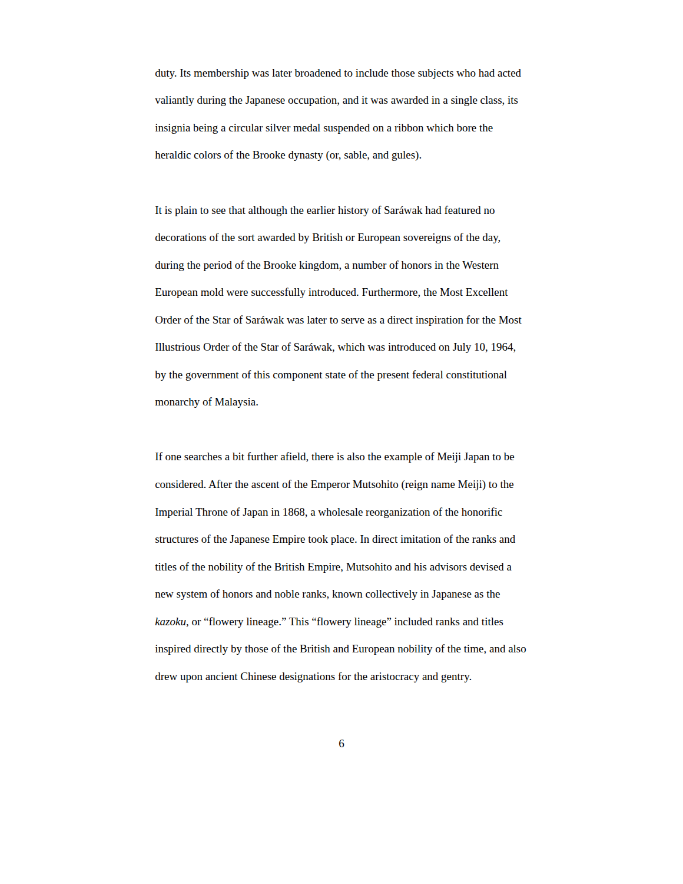duty. Its membership was later broadened to include those subjects who had acted valiantly during the Japanese occupation, and it was awarded in a single class, its insignia being a circular silver medal suspended on a ribbon which bore the heraldic colors of the Brooke dynasty (or, sable, and gules).
It is plain to see that although the earlier history of Saráwak had featured no decorations of the sort awarded by British or European sovereigns of the day, during the period of the Brooke kingdom, a number of honors in the Western European mold were successfully introduced. Furthermore, the Most Excellent Order of the Star of Saráwak was later to serve as a direct inspiration for the Most Illustrious Order of the Star of Saráwak, which was introduced on July 10, 1964, by the government of this component state of the present federal constitutional monarchy of Malaysia.
If one searches a bit further afield, there is also the example of Meiji Japan to be considered. After the ascent of the Emperor Mutsohito (reign name Meiji) to the Imperial Throne of Japan in 1868, a wholesale reorganization of the honorific structures of the Japanese Empire took place. In direct imitation of the ranks and titles of the nobility of the British Empire, Mutsohito and his advisors devised a new system of honors and noble ranks, known collectively in Japanese as the kazoku, or “flowery lineage.” This “flowery lineage” included ranks and titles inspired directly by those of the British and European nobility of the time, and also drew upon ancient Chinese designations for the aristocracy and gentry.
6